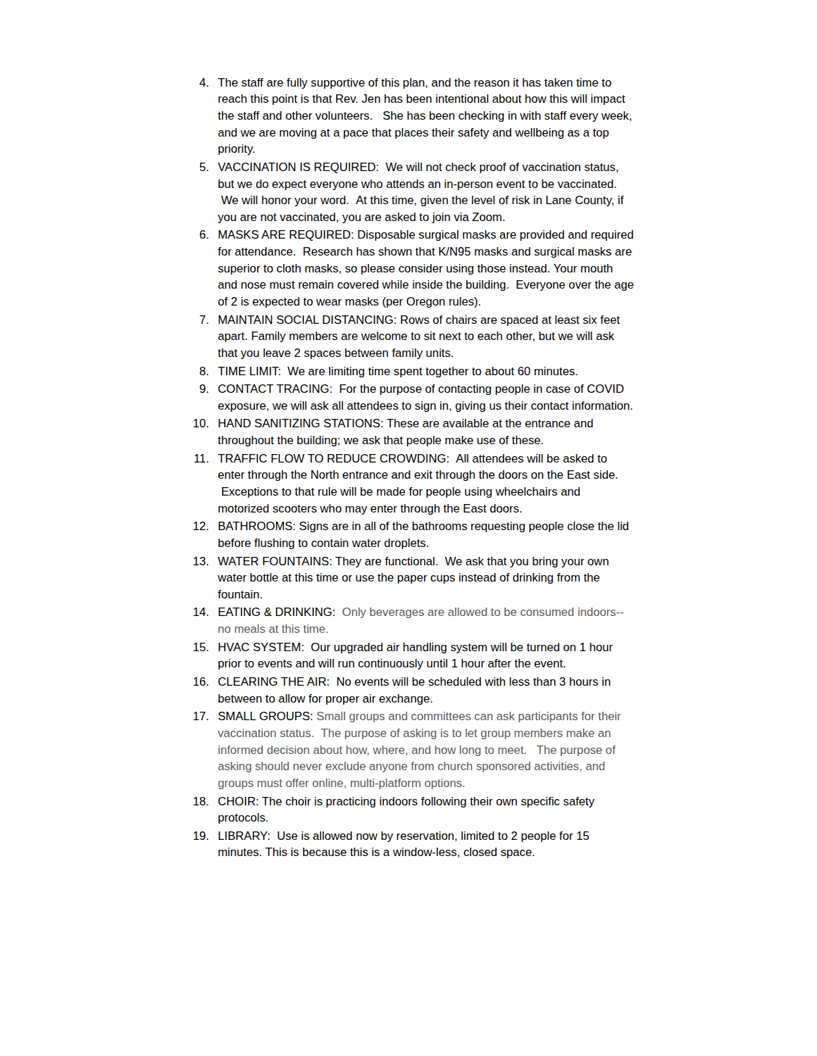The staff are fully supportive of this plan, and the reason it has taken time to reach this point is that Rev. Jen has been intentional about how this will impact the staff and other volunteers. She has been checking in with staff every week, and we are moving at a pace that places their safety and wellbeing as a top priority.
VACCINATION IS REQUIRED: We will not check proof of vaccination status, but we do expect everyone who attends an in-person event to be vaccinated. We will honor your word. At this time, given the level of risk in Lane County, if you are not vaccinated, you are asked to join via Zoom.
MASKS ARE REQUIRED: Disposable surgical masks are provided and required for attendance. Research has shown that K/N95 masks and surgical masks are superior to cloth masks, so please consider using those instead. Your mouth and nose must remain covered while inside the building. Everyone over the age of 2 is expected to wear masks (per Oregon rules).
MAINTAIN SOCIAL DISTANCING: Rows of chairs are spaced at least six feet apart. Family members are welcome to sit next to each other, but we will ask that you leave 2 spaces between family units.
TIME LIMIT: We are limiting time spent together to about 60 minutes.
CONTACT TRACING: For the purpose of contacting people in case of COVID exposure, we will ask all attendees to sign in, giving us their contact information.
HAND SANITIZING STATIONS: These are available at the entrance and throughout the building; we ask that people make use of these.
TRAFFIC FLOW TO REDUCE CROWDING: All attendees will be asked to enter through the North entrance and exit through the doors on the East side. Exceptions to that rule will be made for people using wheelchairs and motorized scooters who may enter through the East doors.
BATHROOMS: Signs are in all of the bathrooms requesting people close the lid before flushing to contain water droplets.
WATER FOUNTAINS: They are functional. We ask that you bring your own water bottle at this time or use the paper cups instead of drinking from the fountain.
EATING & DRINKING: Only beverages are allowed to be consumed indoors--no meals at this time.
HVAC SYSTEM: Our upgraded air handling system will be turned on 1 hour prior to events and will run continuously until 1 hour after the event.
CLEARING THE AIR: No events will be scheduled with less than 3 hours in between to allow for proper air exchange.
SMALL GROUPS: Small groups and committees can ask participants for their vaccination status. The purpose of asking is to let group members make an informed decision about how, where, and how long to meet. The purpose of asking should never exclude anyone from church sponsored activities, and groups must offer online, multi-platform options.
CHOIR: The choir is practicing indoors following their own specific safety protocols.
LIBRARY: Use is allowed now by reservation, limited to 2 people for 15 minutes. This is because this is a window-less, closed space.